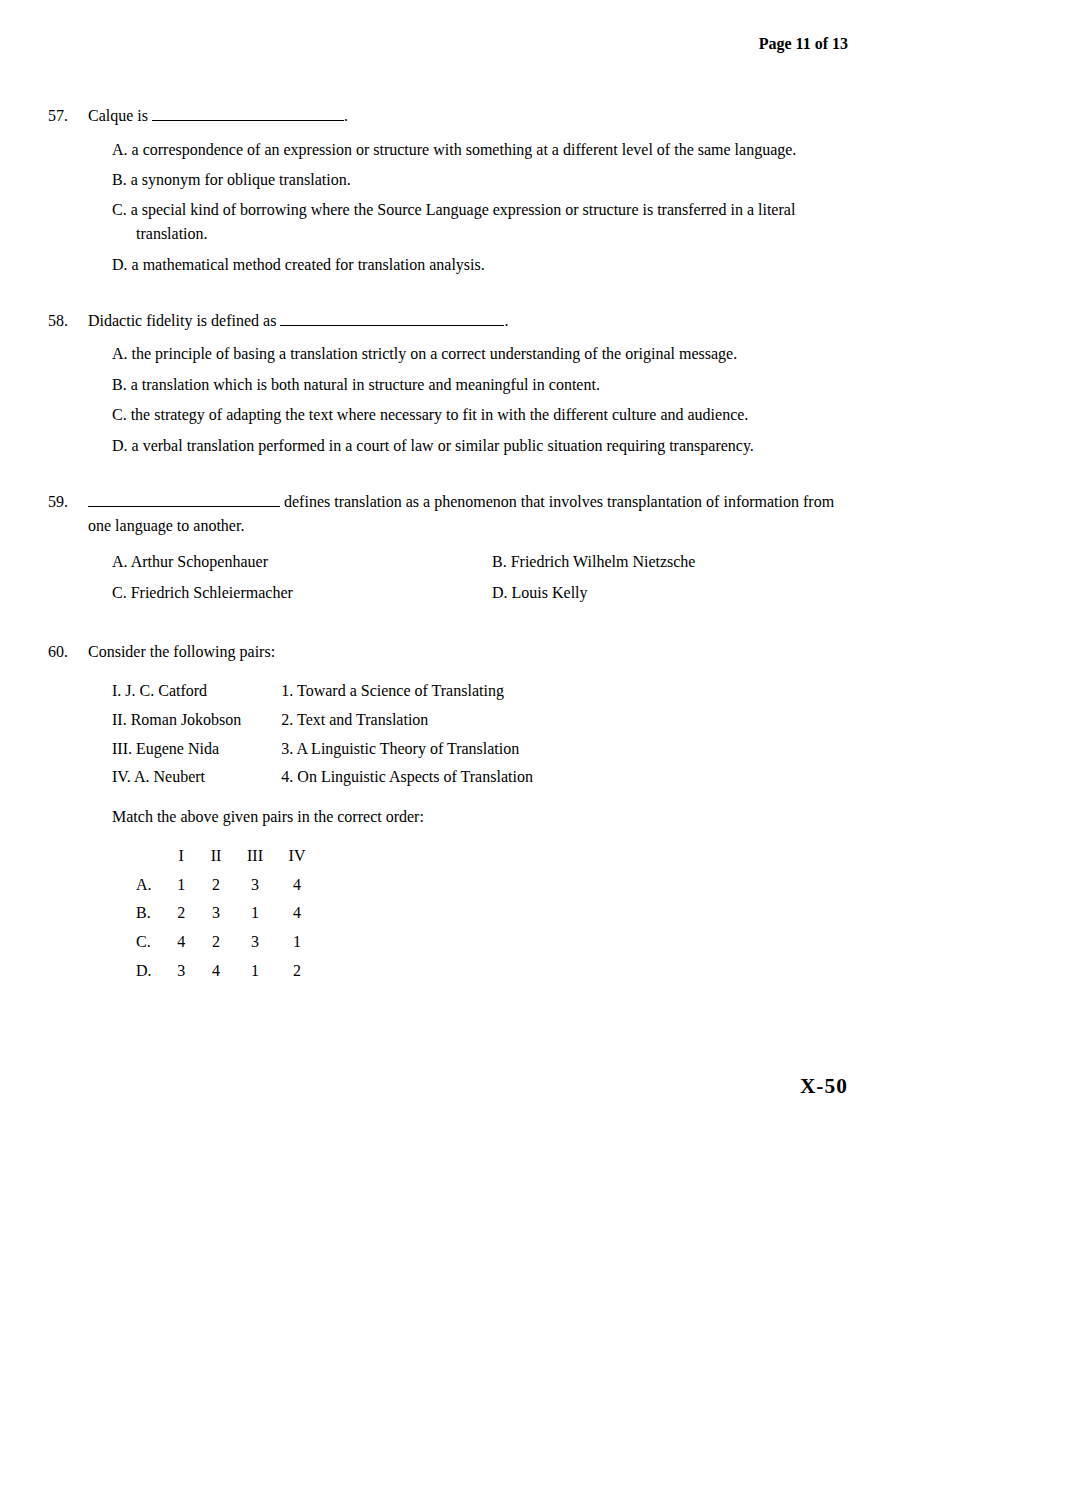Page 11 of 13
Calque is .
A. a correspondence of an expression or structure with something at a different level of the same language.
B. a synonym for oblique translation.
C. a special kind of borrowing where the Source Language expression or structure is transferred in a literal translation.
D. a mathematical method created for translation analysis.
Didactic fidelity is defined as .
A. the principle of basing a translation strictly on a correct understanding of the original message.
B. a translation which is both natural in structure and meaningful in content.
C. the strategy of adapting the text where necessary to fit in with the different culture and audience.
D. a verbal translation performed in a court of law or similar public situation requiring transparency.
defines translation as a phenomenon that involves transplantation of information from one language to another.
| A. Arthur Schopenhauer | B. Friedrich Wilhelm Nietzsche |
| C. Friedrich Schleiermacher | D. Louis Kelly |
Consider the following pairs:
| I. J. C. Catford | 1. Toward a Science of Translating |
| II. Roman Jokobson | 2. Text and Translation |
| III. Eugene Nida | 3. A Linguistic Theory of Translation |
| IV. A. Neubert | 4. On Linguistic Aspects of Translation |
Match the above given pairs in the correct order:
| | I | II | III | IV |
| --- | --- | --- | --- | --- |
| A. | 1 | 2 | 3 | 4 |
| B. | 2 | 3 | 1 | 4 |
| C. | 4 | 2 | 3 | 1 |
| D. | 3 | 4 | 1 | 2 |
X-50